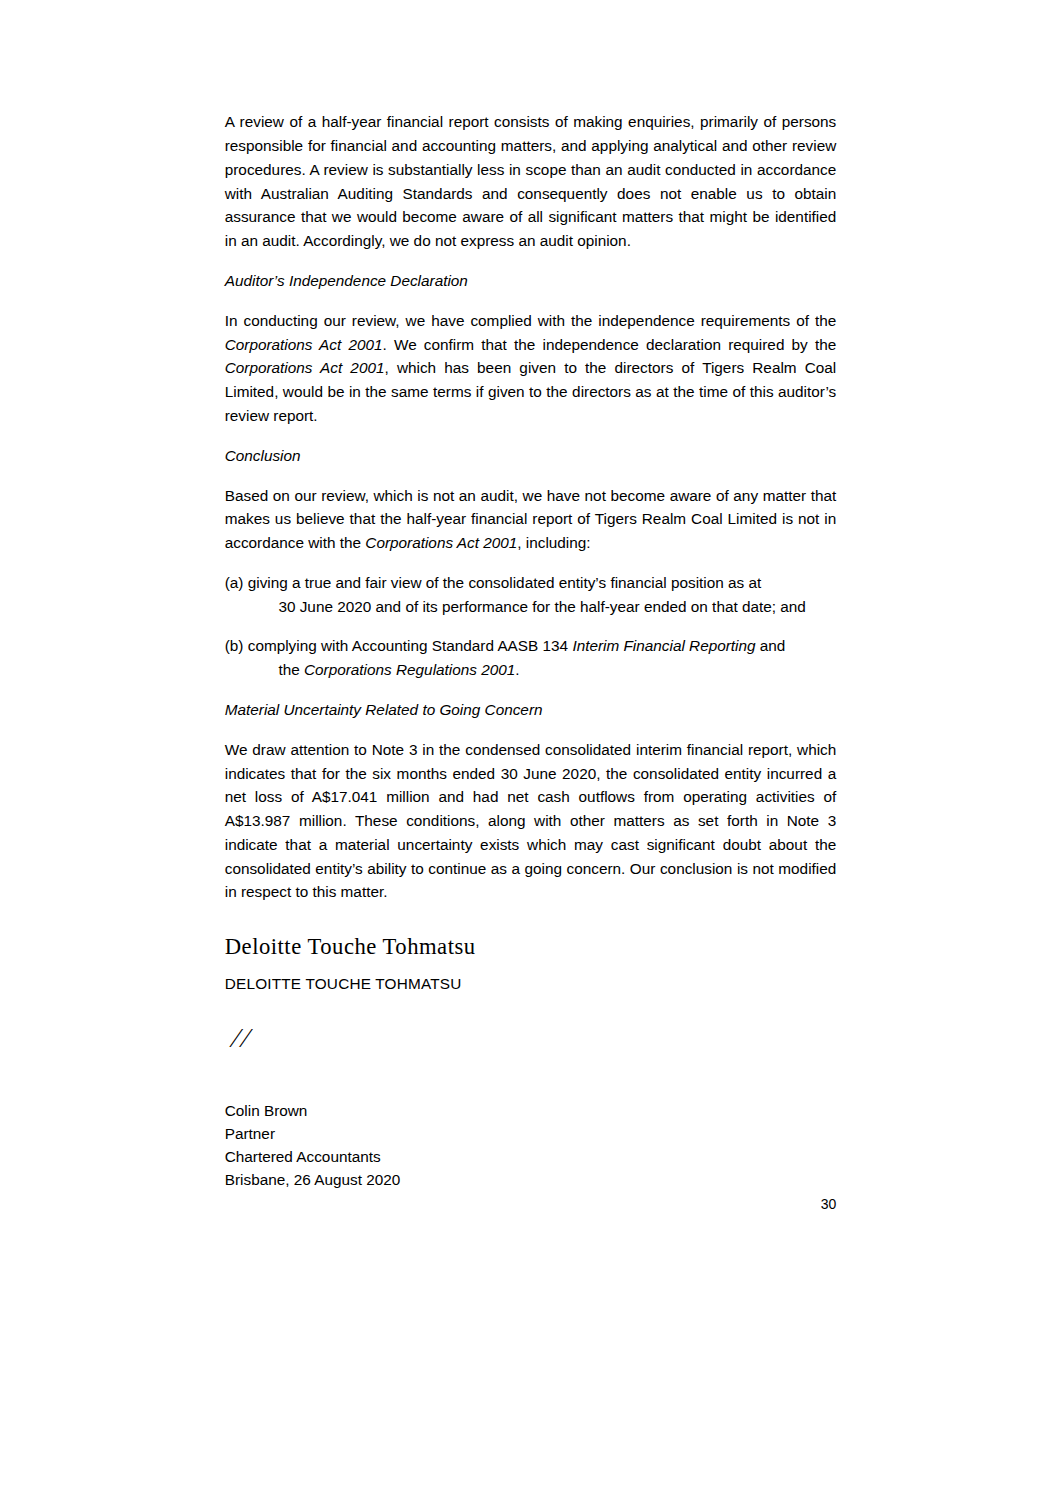A review of a half-year financial report consists of making enquiries, primarily of persons responsible for financial and accounting matters, and applying analytical and other review procedures. A review is substantially less in scope than an audit conducted in accordance with Australian Auditing Standards and consequently does not enable us to obtain assurance that we would become aware of all significant matters that might be identified in an audit. Accordingly, we do not express an audit opinion.
Auditor’s Independence Declaration
In conducting our review, we have complied with the independence requirements of the Corporations Act 2001. We confirm that the independence declaration required by the Corporations Act 2001, which has been given to the directors of Tigers Realm Coal Limited, would be in the same terms if given to the directors as at the time of this auditor’s review report.
Conclusion
Based on our review, which is not an audit, we have not become aware of any matter that makes us believe that the half-year financial report of Tigers Realm Coal Limited is not in accordance with the Corporations Act 2001, including:
(a) giving a true and fair view of the consolidated entity’s financial position as at 30 June 2020 and of its performance for the half-year ended on that date; and
(b) complying with Accounting Standard AASB 134 Interim Financial Reporting and the Corporations Regulations 2001.
Material Uncertainty Related to Going Concern
We draw attention to Note 3 in the condensed consolidated interim financial report, which indicates that for the six months ended 30 June 2020, the consolidated entity incurred a net loss of A$17.041 million and had net cash outflows from operating activities of A$13.987 million. These conditions, along with other matters as set forth in Note 3 indicate that a material uncertainty exists which may cast significant doubt about the consolidated entity’s ability to continue as a going concern. Our conclusion is not modified in respect to this matter.
Deloitte Touche Tohmatsu
DELOITTE TOUCHE TOHMATSU
 ⁄ ⁄ 
Colin Brown
Partner
Chartered Accountants
Brisbane, 26 August 2020
30